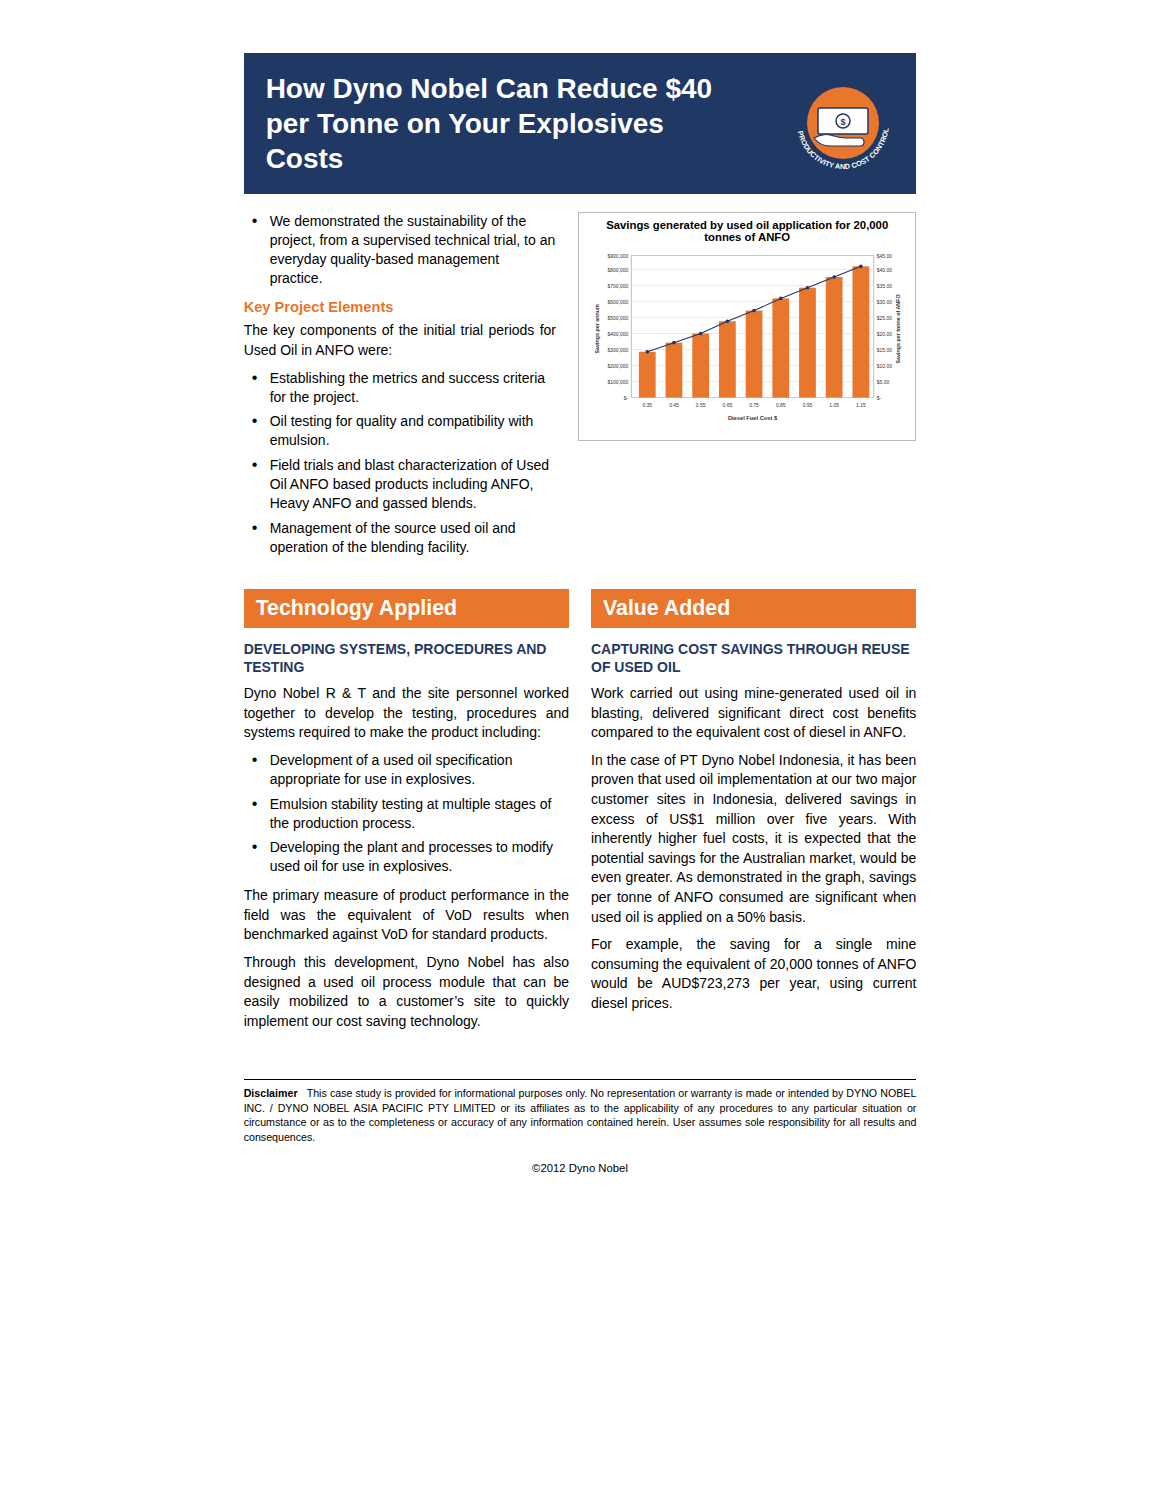How Dyno Nobel Can Reduce $40 per Tonne on Your Explosives Costs
$ PRODUCTIVITY AND COST CONTROL
We demonstrated the sustainability of the project, from a supervised technical trial, to an everyday quality-based management practice.
Key Project Elements
The key components of the initial trial periods for Used Oil in ANFO were:
Establishing the metrics and success criteria for the project.
Oil testing for quality and compatibility with emulsion.
Field trials and blast characterization of Used Oil ANFO based products including ANFO, Heavy ANFO and gassed blends.
Management of the source used oil and operation of the blending facility.
Savings generated by used oil application for 20,000 tonnes of ANFO
$- $100,000 $200,000 $300,000 $400,000 $500,000 $600,000 $700,000 $800,000 $900,000 $- $5.00 $10.00 $15.00 $20.00 $25.00 $30.00 $35.00 $40.00 $45.00 0.35 0.45 0.55 0.65 0.75 0.85 0.95 1.05 1.15 Diesel Fuel Cost $ Savings per annum Savings per tonne of ANFO
Technology Applied
Developing Systems, Procedures and Testing
Dyno Nobel R & T and the site personnel worked together to develop the testing, procedures and systems required to make the product including:
Development of a used oil specification appropriate for use in explosives.
Emulsion stability testing at multiple stages of the production process.
Developing the plant and processes to modify used oil for use in explosives.
The primary measure of product performance in the field was the equivalent of VoD results when benchmarked against VoD for standard products.
Through this development, Dyno Nobel has also designed a used oil process module that can be easily mobilized to a customer’s site to quickly implement our cost saving technology.
Value Added
Capturing Cost Savings Through Reuse of Used Oil
Work carried out using mine-generated used oil in blasting, delivered significant direct cost benefits compared to the equivalent cost of diesel in ANFO.
In the case of PT Dyno Nobel Indonesia, it has been proven that used oil implementation at our two major customer sites in Indonesia, delivered savings in excess of US$1 million over five years. With inherently higher fuel costs, it is expected that the potential savings for the Australian market, would be even greater. As demonstrated in the graph, savings per tonne of ANFO consumed are significant when used oil is applied on a 50% basis.
For example, the saving for a single mine consuming the equivalent of 20,000 tonnes of ANFO would be AUD$723,273 per year, using current diesel prices.
Disclaimer This case study is provided for informational purposes only. No representation or warranty is made or intended by DYNO NOBEL INC. / DYNO NOBEL ASIA PACIFIC PTY LIMITED or its affiliates as to the applicability of any procedures to any particular situation or circumstance or as to the completeness or accuracy of any information contained herein. User assumes sole responsibility for all results and consequences.
©2012 Dyno Nobel